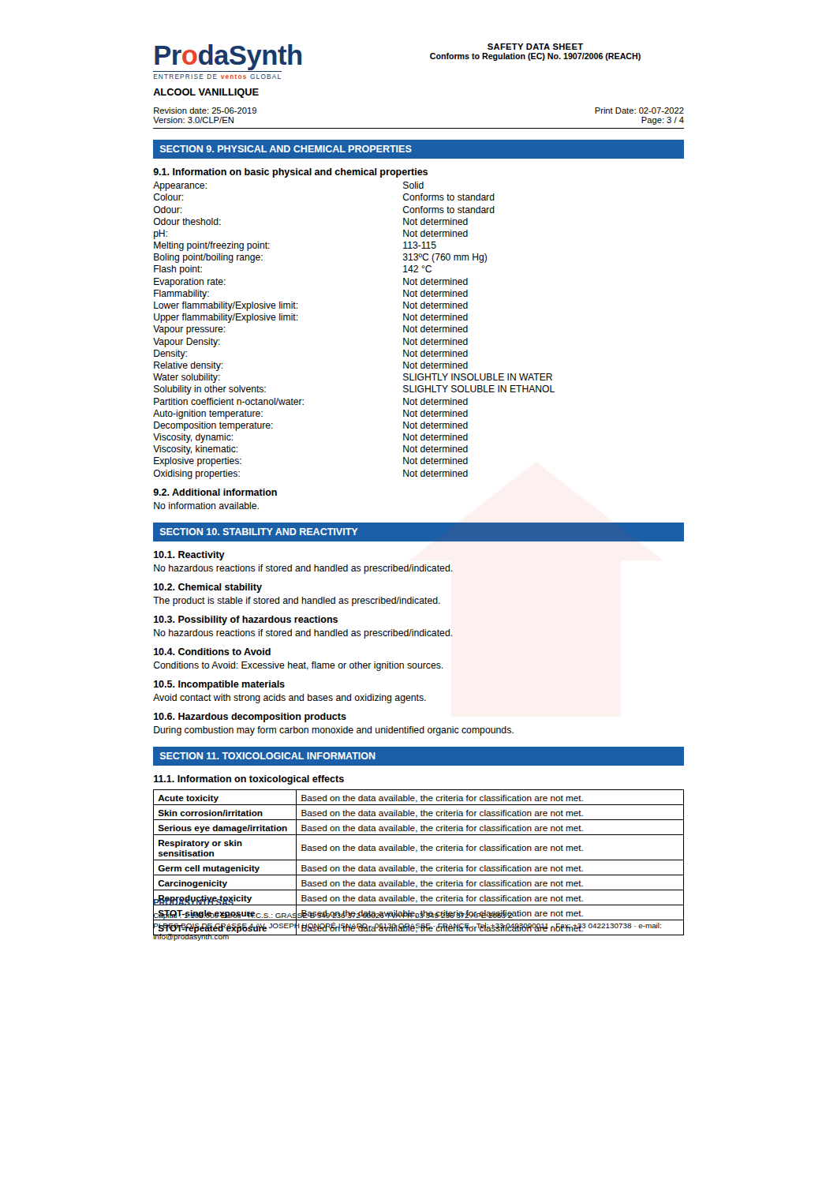Pr oda Synth
ENTREPRISE DE ventos GLOBAL
SAFETY DATA SHEET
Conforms to Regulation (EC) No. 1907/2006 (REACH)
ALCOOL VANILLIQUE
Revision date: 25-06-2019
Version: 3.0/CLP/EN
Print Date: 02-07-2022
Page: 3 / 4
SECTION 9. PHYSICAL AND CHEMICAL PROPERTIES
9.1. Information on basic physical and chemical properties
| Appearance: | Solid |
| Colour: | Conforms to standard |
| Odour: | Conforms to standard |
| Odour theshold: | Not determined |
| pH: | Not determined |
| Melting point/freezing point: | 113-115 |
| Boling point/boiling range: | 313ºC (760 mm Hg) |
| Flash point: | 142 °C |
| Evaporation rate: | Not determined |
| Flammability: | Not determined |
| Lower flammability/Explosive limit: | Not determined |
| Upper flammability/Explosive limit: | Not determined |
| Vapour pressure: | Not determined |
| Vapour Density: | Not determined |
| Density: | Not determined |
| Relative density: | Not determined |
| Water solubility: | SLIGHTLY INSOLUBLE IN WATER |
| Solubility in other solvents: | SLIGHLTY SOLUBLE IN ETHANOL |
| Partition coefficient n-octanol/water: | Not determined |
| Auto-ignition temperature: | Not determined |
| Decomposition temperature: | Not determined |
| Viscosity, dynamic: | Not determined |
| Viscosity, kinematic: | Not determined |
| Explosive properties: | Not determined |
| Oxidising properties: | Not determined |
9.2. Additional information
No information available.
SECTION 10. STABILITY AND REACTIVITY
10.1. Reactivity
No hazardous reactions if stored and handled as prescribed/indicated.
10.2. Chemical stability
The product is stable if stored and handled as prescribed/indicated.
10.3. Possibility of hazardous reactions
No hazardous reactions if stored and handled as prescribed/indicated.
10.4. Conditions to Avoid
Conditions to Avoid: Excessive heat, flame or other ignition sources.
10.5. Incompatible materials
Avoid contact with strong acids and bases and oxidizing agents.
10.6. Hazardous decomposition products
During combustion may form carbon monoxide and unidentified organic compounds.
SECTION 11. TOXICOLOGICAL INFORMATION
11.1. Information on toxicological effects
| Acute toxicity | Based on the data available, the criteria for classification are not met. |
| Skin corrosion/irritation | Based on the data available, the criteria for classification are not met. |
| Serious eye damage/irritation | Based on the data available, the criteria for classification are not met. |
| Respiratory or skin sensitisation | Based on the data available, the criteria for classification are not met. |
| Germ cell mutagenicity | Based on the data available, the criteria for classification are not met. |
| Carcinogenicity | Based on the data available, the criteria for classification are not met. |
| Reproductive toxicity | Based on the data available, the criteria for classification are not met. |
| STOT-single exposure | Based on the data available, the criteria for classification are not met. |
| STOT-repeated exposure | Based on the data available, the criteria for classification are not met. |
PRODASYNTH SAS
Capital : 1.100.000 Euros · R.C.S.: GRASSE B 349 236 372 00026 TVA FR 03 349 236 372 APE 2053 Z
PI DES BOIS DE GRASSE 4 AV. JOSEPH HONORÉ ISNARD · 06130 GRASSE · FRANCE · Tel: +33 0493090011 · Fax: +33 0422130738 · e-mail: info@prodasynth.com